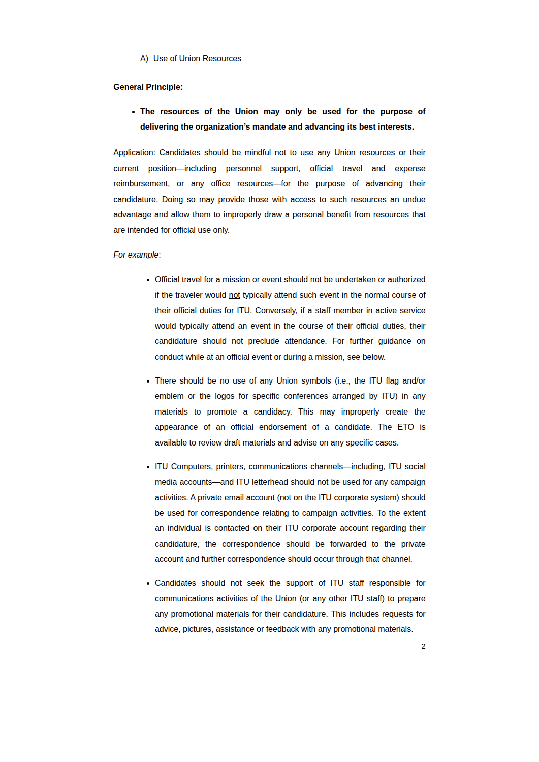A) Use of Union Resources
General Principle:
The resources of the Union may only be used for the purpose of delivering the organization’s mandate and advancing its best interests.
Application: Candidates should be mindful not to use any Union resources or their current position—including personnel support, official travel and expense reimbursement, or any office resources—for the purpose of advancing their candidature. Doing so may provide those with access to such resources an undue advantage and allow them to improperly draw a personal benefit from resources that are intended for official use only.
For example:
Official travel for a mission or event should not be undertaken or authorized if the traveler would not typically attend such event in the normal course of their official duties for ITU. Conversely, if a staff member in active service would typically attend an event in the course of their official duties, their candidature should not preclude attendance. For further guidance on conduct while at an official event or during a mission, see below.
There should be no use of any Union symbols (i.e., the ITU flag and/or emblem or the logos for specific conferences arranged by ITU) in any materials to promote a candidacy. This may improperly create the appearance of an official endorsement of a candidate. The ETO is available to review draft materials and advise on any specific cases.
ITU Computers, printers, communications channels—including, ITU social media accounts—and ITU letterhead should not be used for any campaign activities. A private email account (not on the ITU corporate system) should be used for correspondence relating to campaign activities. To the extent an individual is contacted on their ITU corporate account regarding their candidature, the correspondence should be forwarded to the private account and further correspondence should occur through that channel.
Candidates should not seek the support of ITU staff responsible for communications activities of the Union (or any other ITU staff) to prepare any promotional materials for their candidature. This includes requests for advice, pictures, assistance or feedback with any promotional materials.
2